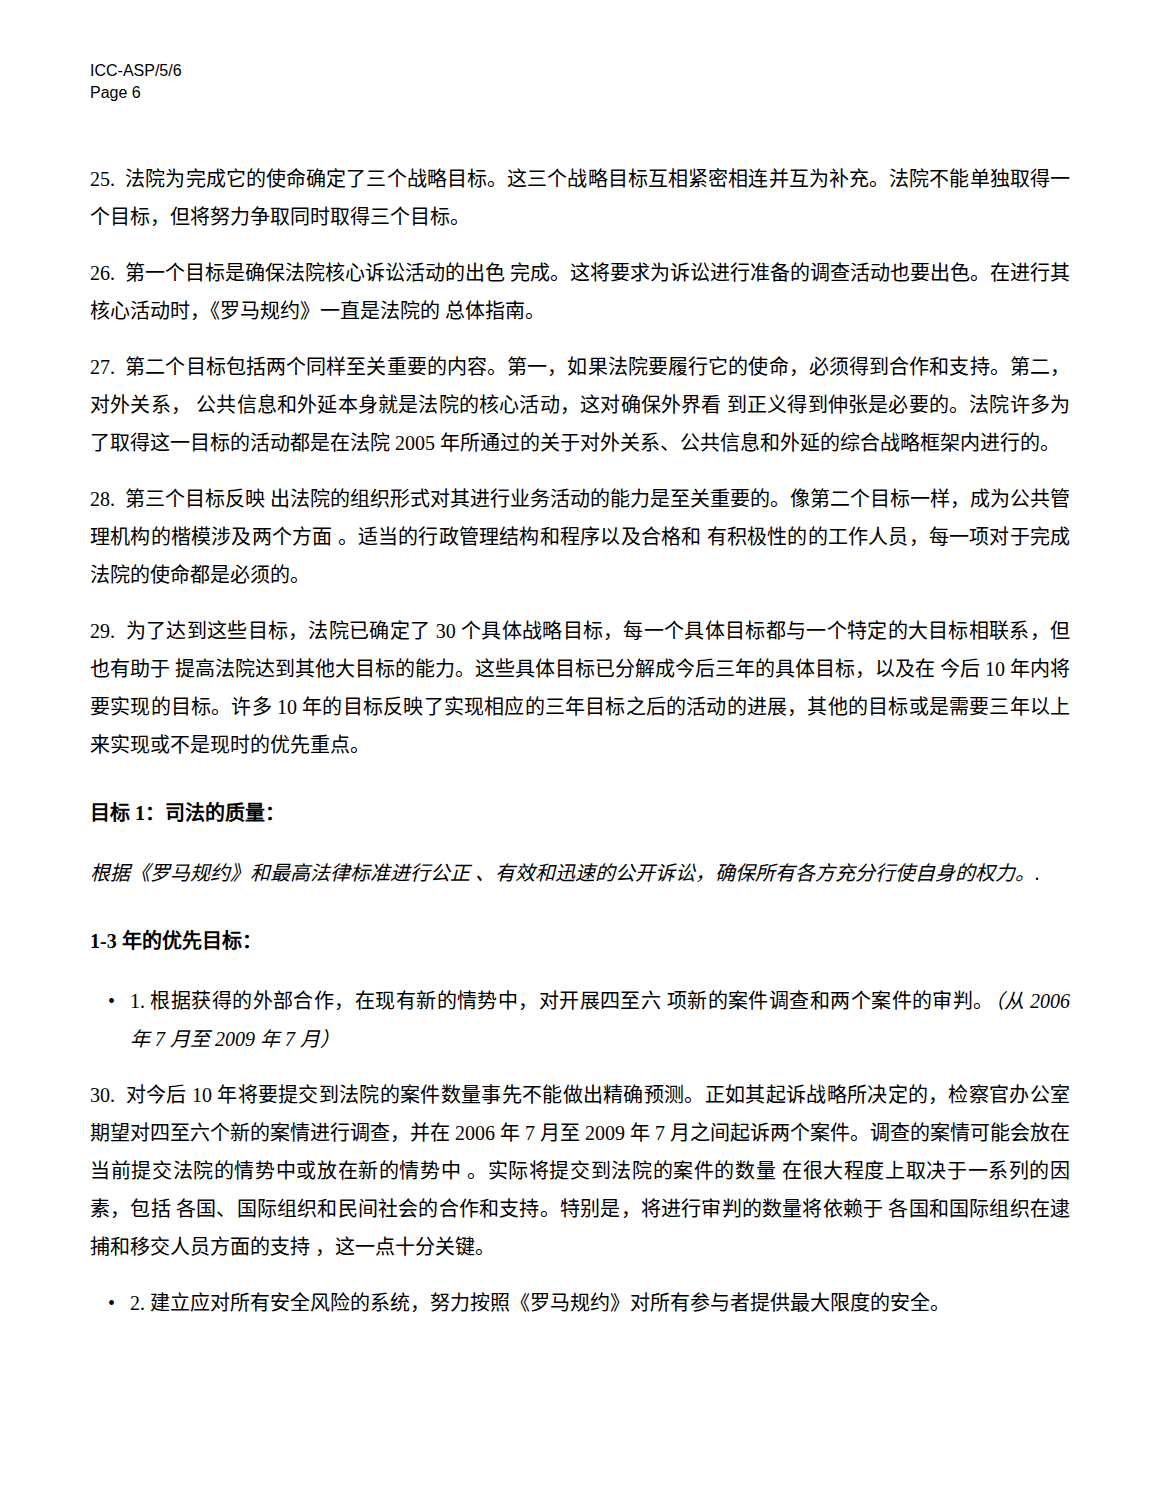ICC-ASP/5/6
Page 6
25. 法院为完成它的使命确定了三个战略目标。这三个战略目标互相紧密相连并互为补充。法院不能单独取得一个目标，但将努力争取同时取得三个目标。
26. 第一个目标是确保法院核心诉讼活动的出色 完成。这将要求为诉讼进行准备的调查活动也要出色。在进行其核心活动时，《罗马规约》一直是法院的 总体指南。
27. 第二个目标包括两个同样至关重要的内容。第一，如果法院要履行它的使命，必须得到合作和支持。第二， 对外关系， 公共信息和外延本身就是法院的核心活动，这对确保外界看 到正义得到伸张是必要的。法院许多为了取得这一目标的活动都是在法院 2005 年所通过的关于对外关系、公共信息和外延的综合战略框架内进行的。
28. 第三个目标反映 出法院的组织形式对其进行业务活动的能力是至关重要的。像第二个目标一样，成为公共管理机构的楷模涉及两个方面 。适当的行政管理结构和程序以及合格和 有积极性的的工作人员，每一项对于完成法院的使命都是必须的。
29. 为了达到这些目标，法院已确定了 30 个具体战略目标，每一个具体目标都与一个特定的大目标相联系，但也有助于 提高法院达到其他大目标的能力。这些具体目标已分解成今后三年的具体目标，以及在 今后 10 年内将要实现的目标。许多 10 年的目标反映了实现相应的三年目标之后的活动的进展，其他的目标或是需要三年以上来实现或不是现时的优先重点。
目标 1：司法的质量：
根据《罗马规约》和最高法律标准进行公正 、有效和迅速的公开诉讼，确保所有各方充分行使自身的权力。.
1-3 年的优先目标：
1. 根据获得的外部合作，在现有新的情势中，对开展四至六 项新的案件调查和两个案件的审判。（从 2006 年 7 月至 2009 年 7 月）
30. 对今后 10 年将要提交到法院的案件数量事先不能做出精确预测。正如其起诉战略所决定的，检察官办公室期望对四至六个新的案情进行调查，并在 2006 年 7 月至 2009 年 7 月之间起诉两个案件。调查的案情可能会放在当前提交法院的情势中或放在新的情势中 。实际将提交到法院的案件的数量 在很大程度上取决于一系列的因素，包括 各国、国际组织和民间社会的合作和支持。特别是，将进行审判的数量将依赖于 各国和国际组织在逮捕和移交人员方面的支持 ，这一点十分关键。
2. 建立应对所有安全风险的系统，努力按照《罗马规约》对所有参与者提供最大限度的安全。